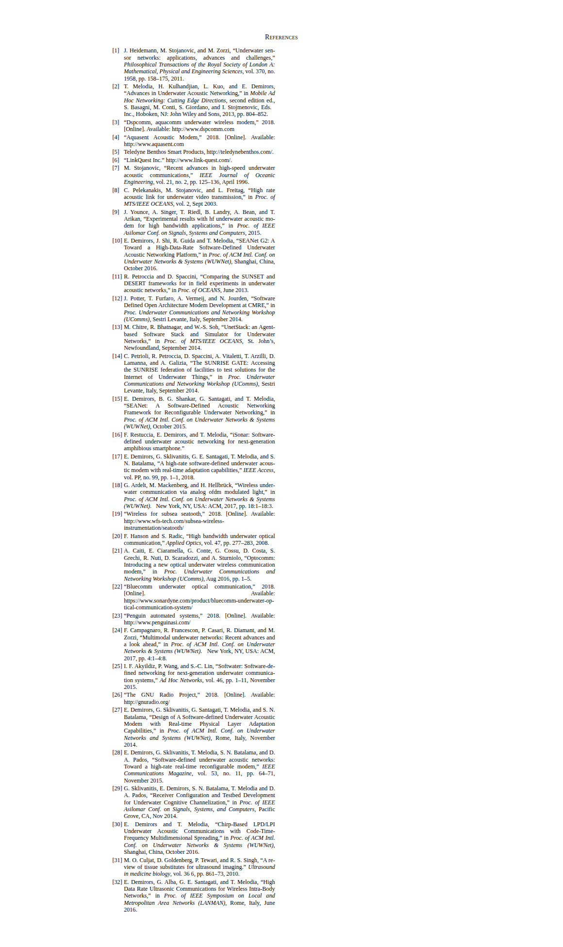References
[1] J. Heidemann, M. Stojanovic, and M. Zorzi, “Underwater sensor networks: applications, advances and challenges,” Philosophical Transactions of the Royal Society of London A: Mathematical, Physical and Engineering Sciences, vol. 370, no. 1958, pp. 158–175, 2011.
[2] T. Melodia, H. Kulhandjian, L. Kuo, and E. Demirors, “Advances in Underwater Acoustic Networking,” in Mobile Ad Hoc Networking: Cutting Edge Directions, second edition ed., S. Basagni, M. Conti, S. Giordano, and I. Stojmenovic, Eds. Inc., Hoboken, NJ: John Wiley and Sons, 2013, pp. 804–852.
[3]“Dspcomm, aquacomm underwater wireless modem,” 2018. [Online]. Available: http://www.dspcomm.com
[4]“Aquasent Acoustic Modem,” 2018. [Online]. Available: http://www.aquasent.com
[5] Teledyne Benthos Smart Products, http://teledynebenthos.com/.
[6]“LinkQuest Inc.” http://www.link-quest.com/.
[7] M. Stojanovic, “Recent advances in high-speed underwater acoustic communications,” IEEE Journal of Oceanic Engineering, vol. 21, no. 2, pp. 125–136, April 1996.
[8] C. Pelekanakis, M. Stojanovic, and L. Freitag, “High rate acoustic link for underwater video transmission,” in Proc. of MTS/IEEE OCEANS, vol. 2, Sept 2003.
[9] J. Younce, A. Singer, T. Riedl, B. Landry, A. Bean, and T. Arikan, “Experimental results with hf underwater acoustic modem for high bandwidth applications,” in Proc. of IEEE Asilomar Conf. on Signals, Systems and Computers, 2015.
[10] E. Demirors, J. Shi, R. Guida and T. Melodia, “SEANet G2: A Toward a High-Data-Rate Software-Defined Underwater Acoustic Networking Platform,” in Proc. of ACM Intl. Conf. on Underwater Networks & Systems (WUWNet), Shanghai, China, October 2016.
[11] R. Petroccia and D. Spaccini, “Comparing the SUNSET and DESERT frameworks for in field experiments in underwater acoustic networks,” in Proc. of OCEANS, June 2013.
[12] J. Potter, T. Furfaro, A. Vermeij, and N. Jourden, “Software Defined Open Architecture Modem Development at CMRE,” in Proc. Underwater Communications and Networking Workshop (UComms), Sestri Levante, Italy, September 2014.
[13] M. Chitre, R. Bhatnagar, and W.-S. Soh, “UnetStack: an Agent-based Software Stack and Simulator for Underwater Networks,” in Proc. of MTS/IEEE OCEANS, St. John’s, Newfoundland, September 2014.
[14] C. Petrioli, R. Petroccia, D. Spaccini, A. Vitaletti, T. Arzilli, D. Lamanna, and A. Galizia, “The SUNRISE GATE: Accessing the SUNRISE federation of facilities to test solutions for the Internet of Underwater Things,” in Proc. Underwater Communications and Networking Workshop (UComms), Sestri Levante, Italy, September 2014.
[15] E. Demirors, B. G. Shankar, G. Santagati, and T. Melodia, “SEANet: A Software-Defined Acoustic Networking Framework for Reconfigurable Underwater Networking,” in Proc. of ACM Intl. Conf. on Underwater Networks & Systems (WUWNet), October 2015.
[16] F. Restuccia, E. Demirors, and T. Melodia, “iSonar: Software-defined underwater acoustic networking for next-generation amphibious smartphone.”
[17] E. Demirors, G. Sklivanitis, G. E. Santagati, T. Melodia, and S. N. Batalama, “A high-rate software-defined underwater acoustic modem with real-time adaptation capabilities,” IEEE Access, vol. PP, no. 99, pp. 1–1, 2018.
[18] G. Ardelt, M. Mackenberg, and H. Hellbrück, “Wireless underwater communication via analog ofdm modulated light,” in Proc. of ACM Intl. Conf. on Underwater Networks & Systems (WUWNet). New York, NY, USA: ACM, 2017, pp. 18:1–18:3.
[19]“Wireless for subsea seatooth,” 2018. [Online]. Available: http://www.wfs-tech.com/subsea-wireless-instrumentation/seatooth/
[20] F. Hanson and S. Radic, “High bandwidth underwater optical communication,” Applied Optics, vol. 47, pp. 277–283, 2008.
[21] A. Caiti, E. Ciaramella, G. Conte, G. Cossu, D. Costa, S. Grechi, R. Nuti, D. Scaradozzi, and A. Sturniolo, “Optocomm: Introducing a new optical underwater wireless communication modem,” in Proc. Underwater Communications and Networking Workshop (UComms), Aug 2016, pp. 1–5.
[22]“Bluecomm underwater optical communication,” 2018. [Online]. Available: https://www.sonardyne.com/product/bluecomm-underwater-optical-communication-system/
[23]“Penguin automated systems,” 2018. [Online]. Available: http://www.penguinasi.com/
[24] F. Campagnaro, R. Francescon, P. Casari, R. Diamant, and M. Zorzi, “Multimodal underwater networks: Recent advances and a look ahead,” in Proc. of ACM Intl. Conf. on Underwater Networks & Systems (WUWNet). New York, NY, USA: ACM, 2017, pp. 4:1–4:8.
[25] I. F. Akyildiz, P. Wang, and S.-C. Lin, “Softwater: Software-defined networking for next-generation underwater communication systems,” Ad Hoc Networks, vol. 46, pp. 1–11, November 2015.
[26]“The GNU Radio Project,” 2018. [Online]. Available: http://gnuradio.org/
[27] E. Demirors, G. Sklivanitis, G. Santagati, T. Melodia, and S. N. Batalama, “Design of A Software-defined Underwater Acoustic Modem with Real-time Physical Layer Adaptation Capabilities,” in Proc. of ACM Intl. Conf. on Underwater Networks and Systems (WUWNet), Rome, Italy, November 2014.
[28] E. Demirors, G. Sklivanitis, T. Melodia, S. N. Batalama, and D. A. Pados, “Software-defined underwater acoustic networks: Toward a high-rate real-time reconfigurable modem,” IEEE Communications Magazine, vol. 53, no. 11, pp. 64–71, November 2015.
[29] G. Sklivanitis, E. Demirors, S. N. Batalama, T. Melodia and D. A. Pados, “Receiver Configuration and Testbed Development for Underwater Cognitive Channelization,” in Proc. of IEEE Asilomar Conf. on Signals, Systems, and Computers, Pacific Grove, CA, Nov 2014.
[30] E. Demirors and T. Melodia, “Chirp-Based LPD/LPI Underwater Acoustic Communications with Code-Time-Frequency Multidimensional Spreading,” in Proc. of ACM Intl. Conf. on Underwater Networks & Systems (WUWNet), Shanghai, China, October 2016.
[31] M. O. Culjat, D. Goldenberg, P. Tewari, and R. S. Singh, “A review of tissue substitutes for ultrasound imaging.” Ultrasound in medicine biology, vol. 36 6, pp. 861–73, 2010.
[32] E. Demirors, G. Alba, G. E. Santagati, and T. Melodia, “High Data Rate Ultrasonic Communications for Wireless Intra-Body Networks,” in Proc. of IEEE Symposium on Local and Metropolitan Area Networks (LANMAN), Rome, Italy, June 2016.